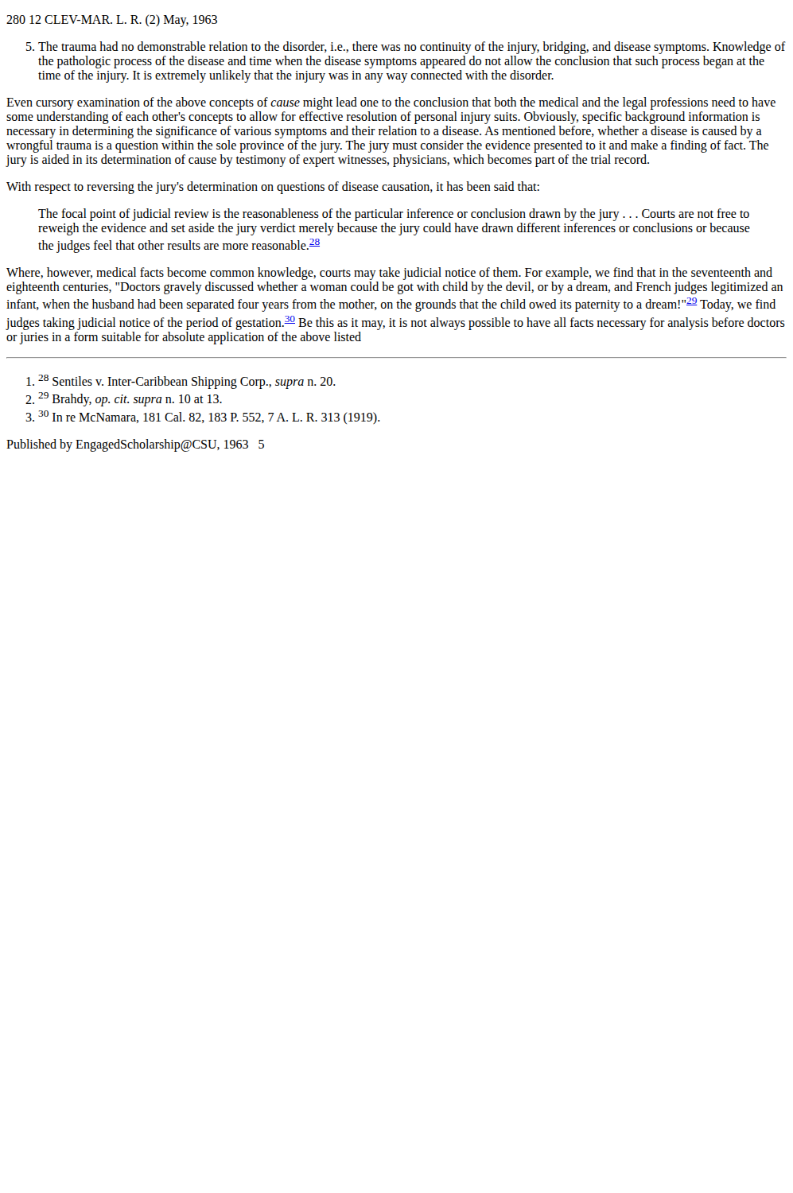280 12 CLEV-MAR. L. R. (2) May, 1963
The trauma had no demonstrable relation to the disorder, i.e., there was no continuity of the injury, bridging, and disease symptoms. Knowledge of the pathologic process of the disease and time when the disease symptoms appeared do not allow the conclusion that such process began at the time of the injury. It is extremely unlikely that the injury was in any way connected with the disorder.
Even cursory examination of the above concepts of cause might lead one to the conclusion that both the medical and the legal professions need to have some understanding of each other's concepts to allow for effective resolution of personal injury suits. Obviously, specific background information is necessary in determining the significance of various symptoms and their relation to a disease. As mentioned before, whether a disease is caused by a wrongful trauma is a question within the sole province of the jury. The jury must consider the evidence presented to it and make a finding of fact. The jury is aided in its determination of cause by testimony of expert witnesses, physicians, which becomes part of the trial record.
With respect to reversing the jury's determination on questions of disease causation, it has been said that:
The focal point of judicial review is the reasonableness of the particular inference or conclusion drawn by the jury . . . Courts are not free to reweigh the evidence and set aside the jury verdict merely because the jury could have drawn different inferences or conclusions or because the judges feel that other results are more reasonable.28
Where, however, medical facts become common knowledge, courts may take judicial notice of them. For example, we find that in the seventeenth and eighteenth centuries, "Doctors gravely discussed whether a woman could be got with child by the devil, or by a dream, and French judges legitimized an infant, when the husband had been separated four years from the mother, on the grounds that the child owed its paternity to a dream!"29 Today, we find judges taking judicial notice of the period of gestation.30 Be this as it may, it is not always possible to have all facts necessary for analysis before doctors or juries in a form suitable for absolute application of the above listed
28 Sentiles v. Inter-Caribbean Shipping Corp., supra n. 20.
29 Brahdy, op. cit. supra n. 10 at 13.
30 In re McNamara, 181 Cal. 82, 183 P. 552, 7 A. L. R. 313 (1919).
Published by EngagedScholarship@CSU, 1963 5